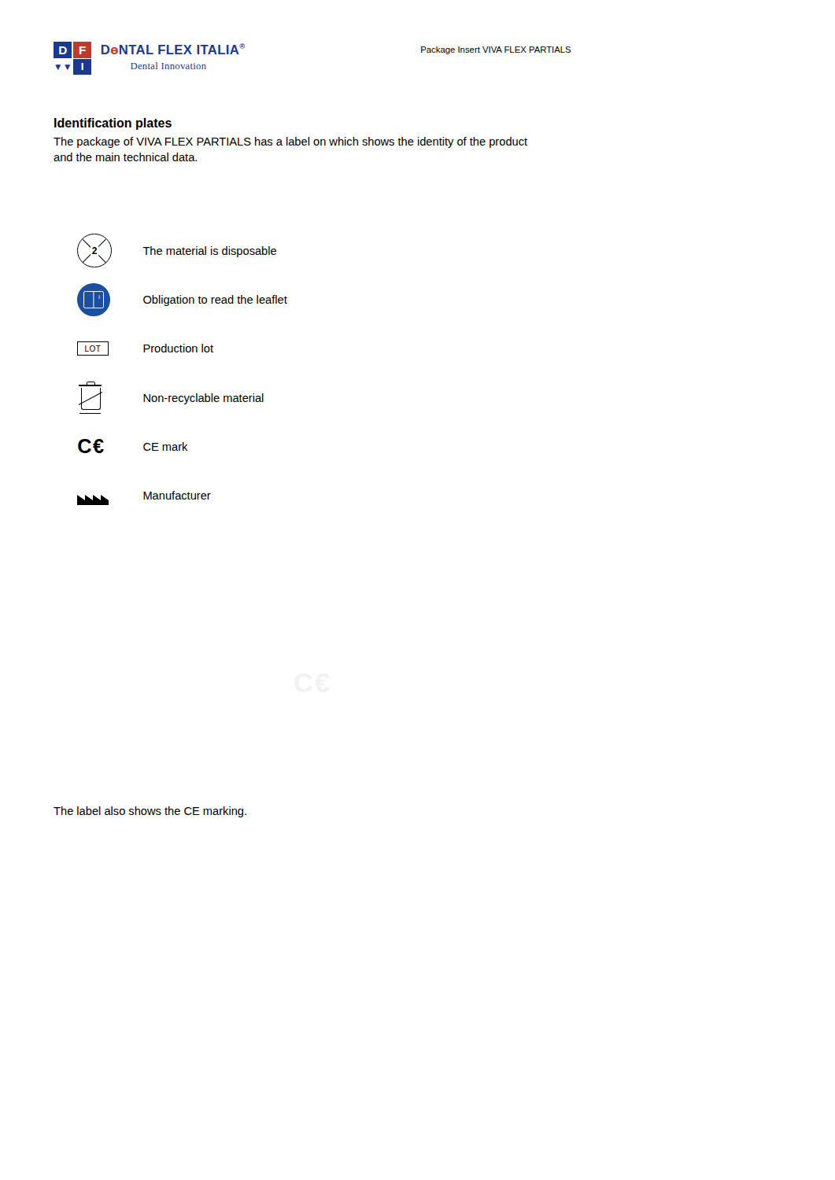D
F
▼▼
I
Dө NTAL FLEX ITALIA®
Dental Innovation
Package Insert VIVA FLEX PARTIALS
Identification plates
The package of VIVA FLEX PARTIALS has a label on which shows the identity of the product and the main technical data.
2
The material is disposable
i
Obligation to read the leaflet
LOT
Production lot
Non-recyclable material
C€
CE mark
Manufacturer
C€
The label also shows the CE marking.